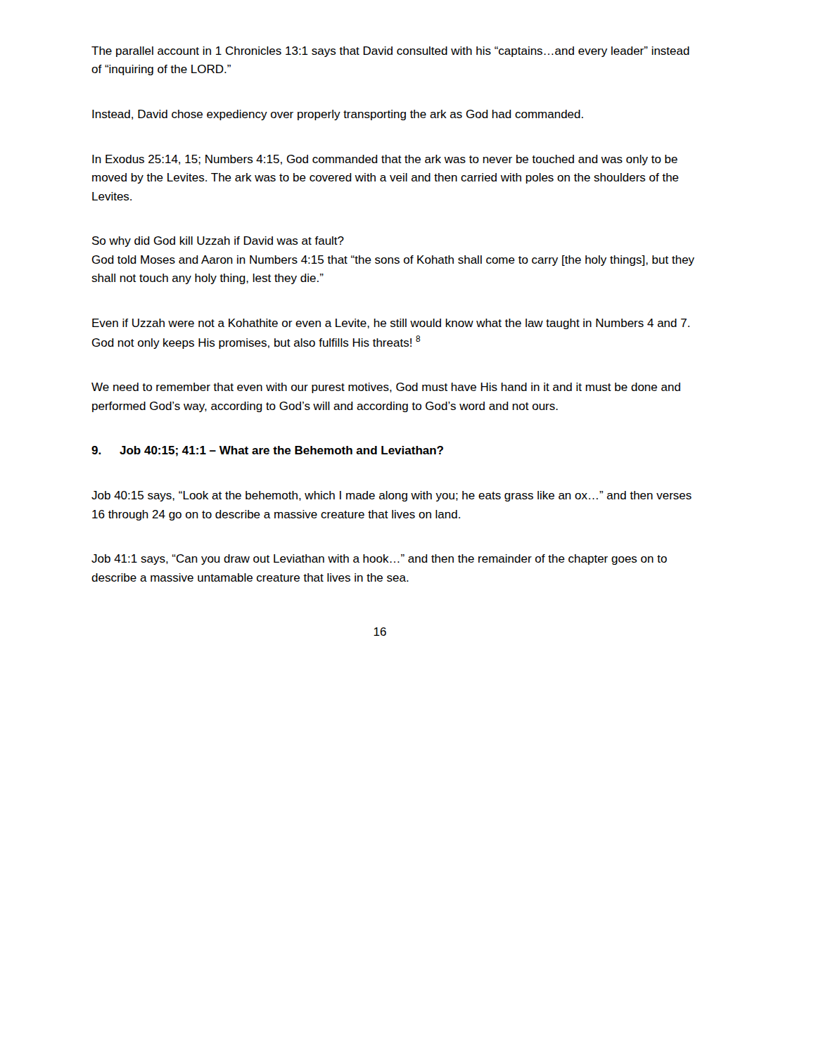The parallel account in 1 Chronicles 13:1 says that David consulted with his “captains…and every leader” instead of “inquiring of the LORD.”
Instead, David chose expediency over properly transporting the ark as God had commanded.
In Exodus 25:14, 15; Numbers 4:15, God commanded that the ark was to never be touched and was only to be moved by the Levites. The ark was to be covered with a veil and then carried with poles on the shoulders of the Levites.
So why did God kill Uzzah if David was at fault?
God told Moses and Aaron in Numbers 4:15 that “the sons of Kohath shall come to carry [the holy things], but they shall not touch any holy thing, lest they die.”
Even if Uzzah were not a Kohathite or even a Levite, he still would know what the law taught in Numbers 4 and 7. God not only keeps His promises, but also fulfills His threats! 8
We need to remember that even with our purest motives, God must have His hand in it and it must be done and performed God’s way, according to God’s will and according to God’s word and not ours.
9. Job 40:15; 41:1 – What are the Behemoth and Leviathan?
Job 40:15 says, “Look at the behemoth, which I made along with you; he eats grass like an ox…” and then verses 16 through 24 go on to describe a massive creature that lives on land.
Job 41:1 says, “Can you draw out Leviathan with a hook…” and then the remainder of the chapter goes on to describe a massive untamable creature that lives in the sea.
16